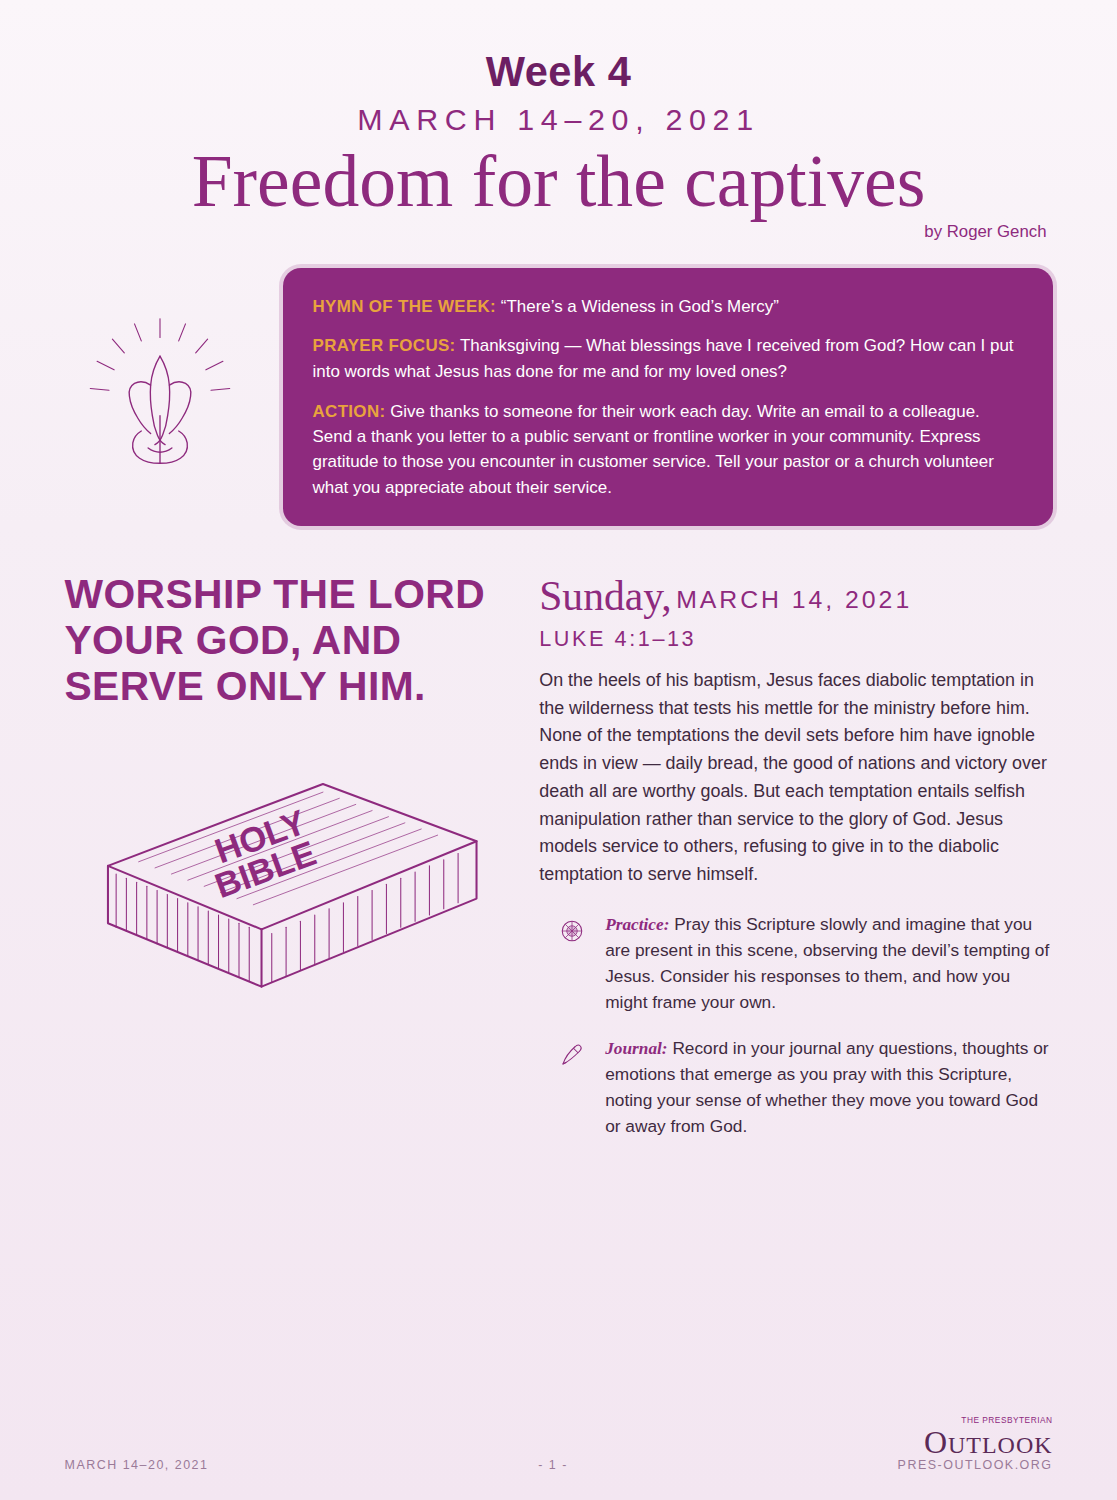Week 4
March 14–20, 2021
Freedom for the captives
by Roger Gench
HYMN OF THE WEEK: “There’s a Wideness in God’s Mercy”
PRAYER FOCUS: Thanksgiving — What blessings have I received from God? How can I put into words what Jesus has done for me and for my loved ones?
ACTION: Give thanks to someone for their work each day. Write an email to a colleague. Send a thank you letter to a public servant or frontline worker in your community. Express gratitude to those you encounter in customer service. Tell your pastor or a church volunteer what you appreciate about their service.
Worship the Lord your God, and serve only him.
HOLY BIBLE
Sunday, March 14, 2021
Luke 4:1–13
On the heels of his baptism, Jesus faces diabolic temptation in the wilderness that tests his mettle for the ministry before him. None of the temptations the devil sets before him have ignoble ends in view — daily bread, the good of nations and victory over death all are worthy goals. But each temptation entails selfish manipulation rather than service to the glory of God. Jesus models service to others, refusing to give in to the diabolic temptation to serve himself.
Practice: Pray this Scripture slowly and imagine that you are present in this scene, observing the devil’s tempting of Jesus. Consider his responses to them, and how you might frame your own.
Journal: Record in your journal any questions, thoughts or emotions that emerge as you pray with this Scripture, noting your sense of whether they move you toward God or away from God.
March 14–20, 2021
- 1 -
The Presbyterian OUTLOOK
pres-outlook.org